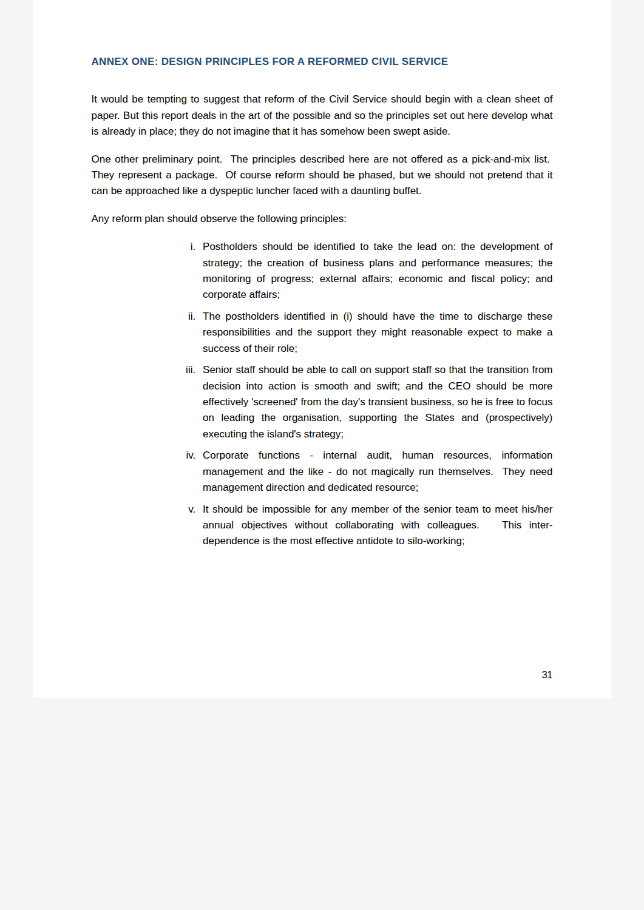ANNEX ONE: DESIGN PRINCIPLES FOR A REFORMED CIVIL SERVICE
It would be tempting to suggest that reform of the Civil Service should begin with a clean sheet of paper. But this report deals in the art of the possible and so the principles set out here develop what is already in place; they do not imagine that it has somehow been swept aside.
One other preliminary point. The principles described here are not offered as a pick-and-mix list. They represent a package. Of course reform should be phased, but we should not pretend that it can be approached like a dyspeptic luncher faced with a daunting buffet.
Any reform plan should observe the following principles:
Postholders should be identified to take the lead on: the development of strategy; the creation of business plans and performance measures; the monitoring of progress; external affairs; economic and fiscal policy; and corporate affairs;
The postholders identified in (i) should have the time to discharge these responsibilities and the support they might reasonable expect to make a success of their role;
Senior staff should be able to call on support staff so that the transition from decision into action is smooth and swift; and the CEO should be more effectively 'screened' from the day's transient business, so he is free to focus on leading the organisation, supporting the States and (prospectively) executing the island's strategy;
Corporate functions - internal audit, human resources, information management and the like - do not magically run themselves. They need management direction and dedicated resource;
It should be impossible for any member of the senior team to meet his/her annual objectives without collaborating with colleagues. This inter-dependence is the most effective antidote to silo-working;
31